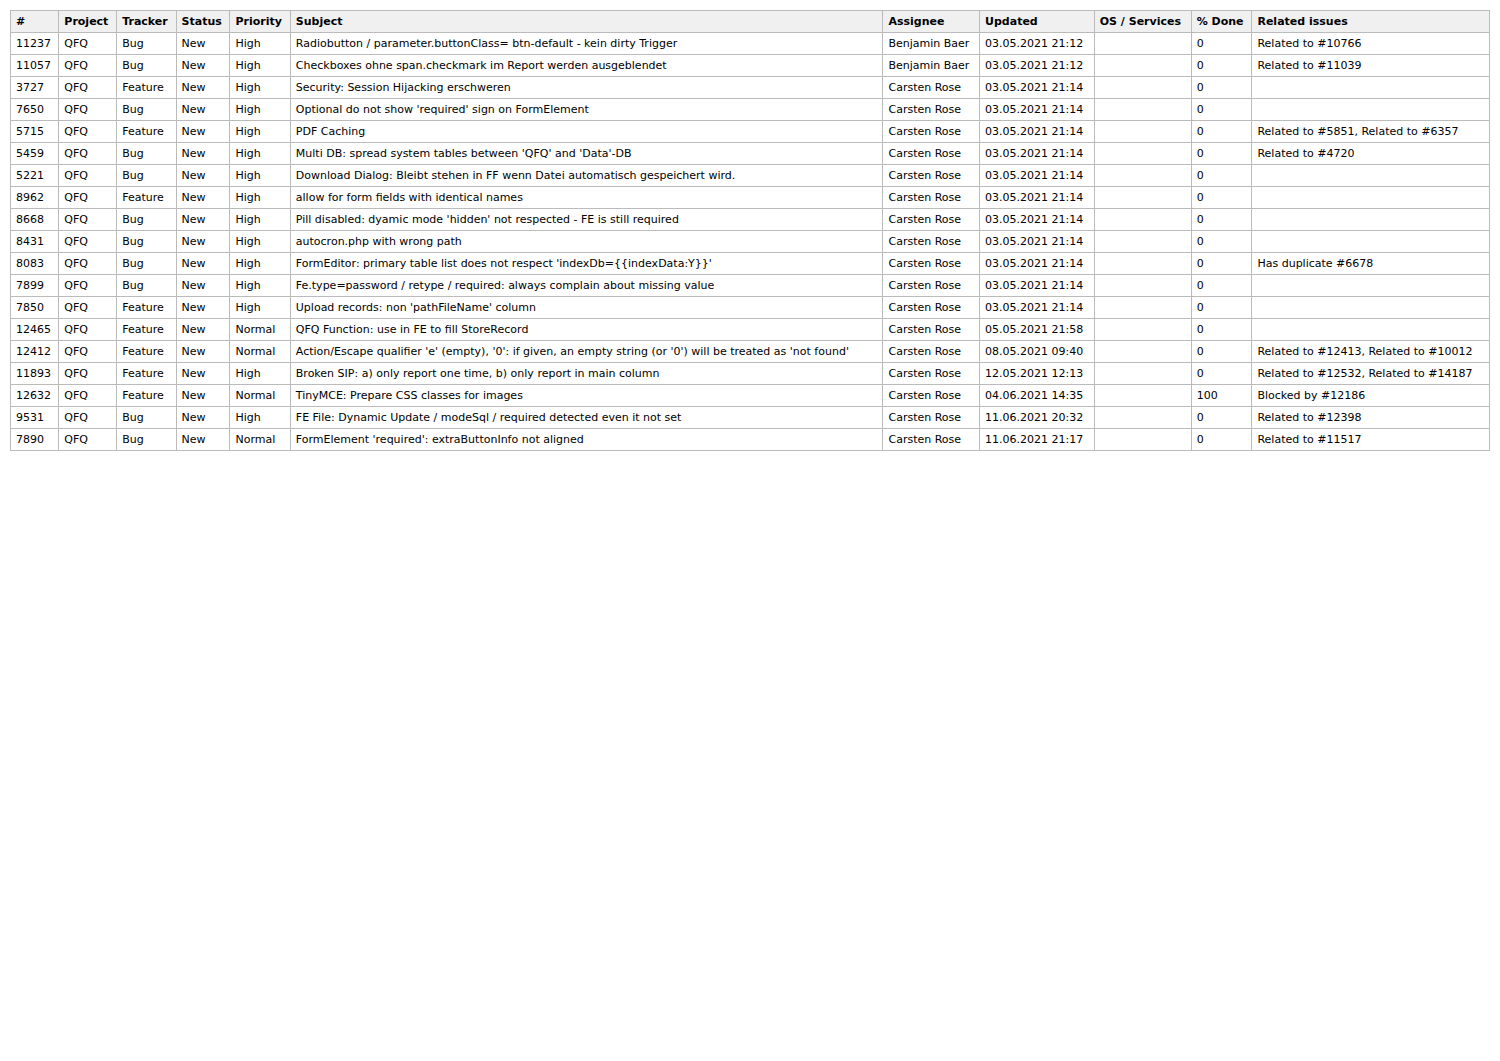| # | Project | Tracker | Status | Priority | Subject | Assignee | Updated | OS / Services | % Done | Related issues |
| --- | --- | --- | --- | --- | --- | --- | --- | --- | --- | --- |
| 11237 | QFQ | Bug | New | High | Radiobutton / parameter.buttonClass= btn-default - kein dirty Trigger | Benjamin Baer | 03.05.2021 21:12 | | 0 | Related to #10766 |
| 11057 | QFQ | Bug | New | High | Checkboxes ohne span.checkmark im Report werden ausgeblendet | Benjamin Baer | 03.05.2021 21:12 | | 0 | Related to #11039 |
| 3727 | QFQ | Feature | New | High | Security: Session Hijacking erschweren | Carsten Rose | 03.05.2021 21:14 | | 0 | |
| 7650 | QFQ | Bug | New | High | Optional do not show 'required' sign on FormElement | Carsten Rose | 03.05.2021 21:14 | | 0 | |
| 5715 | QFQ | Feature | New | High | PDF Caching | Carsten Rose | 03.05.2021 21:14 | | 0 | Related to #5851, Related to #6357 |
| 5459 | QFQ | Bug | New | High | Multi DB: spread system tables between 'QFQ' and 'Data'-DB | Carsten Rose | 03.05.2021 21:14 | | 0 | Related to #4720 |
| 5221 | QFQ | Bug | New | High | Download Dialog: Bleibt stehen in FF wenn Datei automatisch gespeichert wird. | Carsten Rose | 03.05.2021 21:14 | | 0 | |
| 8962 | QFQ | Feature | New | High | allow for form fields with identical names | Carsten Rose | 03.05.2021 21:14 | | 0 | |
| 8668 | QFQ | Bug | New | High | Pill disabled: dyamic mode 'hidden' not respected - FE is still required | Carsten Rose | 03.05.2021 21:14 | | 0 | |
| 8431 | QFQ | Bug | New | High | autocron.php with wrong path | Carsten Rose | 03.05.2021 21:14 | | 0 | |
| 8083 | QFQ | Bug | New | High | FormEditor: primary table list does not respect 'indexDb={{indexData:Y}}' | Carsten Rose | 03.05.2021 21:14 | | 0 | Has duplicate #6678 |
| 7899 | QFQ | Bug | New | High | Fe.type=password / retype / required: always complain about missing value | Carsten Rose | 03.05.2021 21:14 | | 0 | |
| 7850 | QFQ | Feature | New | High | Upload records: non 'pathFileName' column | Carsten Rose | 03.05.2021 21:14 | | 0 | |
| 12465 | QFQ | Feature | New | Normal | QFQ Function: use in FE to fill StoreRecord | Carsten Rose | 05.05.2021 21:58 | | 0 | |
| 12412 | QFQ | Feature | New | Normal | Action/Escape qualifier 'e' (empty), '0': if given, an empty string (or '0') will be treated as 'not found' | Carsten Rose | 08.05.2021 09:40 | | 0 | Related to #12413, Related to #10012 |
| 11893 | QFQ | Feature | New | High | Broken SIP: a) only report one time, b) only report in main column | Carsten Rose | 12.05.2021 12:13 | | 0 | Related to #12532, Related to #14187 |
| 12632 | QFQ | Feature | New | Normal | TinyMCE: Prepare CSS classes for images | Carsten Rose | 04.06.2021 14:35 | | 100 | Blocked by #12186 |
| 9531 | QFQ | Bug | New | High | FE File: Dynamic Update / modeSql / required detected even it not set | Carsten Rose | 11.06.2021 20:32 | | 0 | Related to #12398 |
| 7890 | QFQ | Bug | New | Normal | FormElement 'required': extraButtonInfo not aligned | Carsten Rose | 11.06.2021 21:17 | | 0 | Related to #11517 |